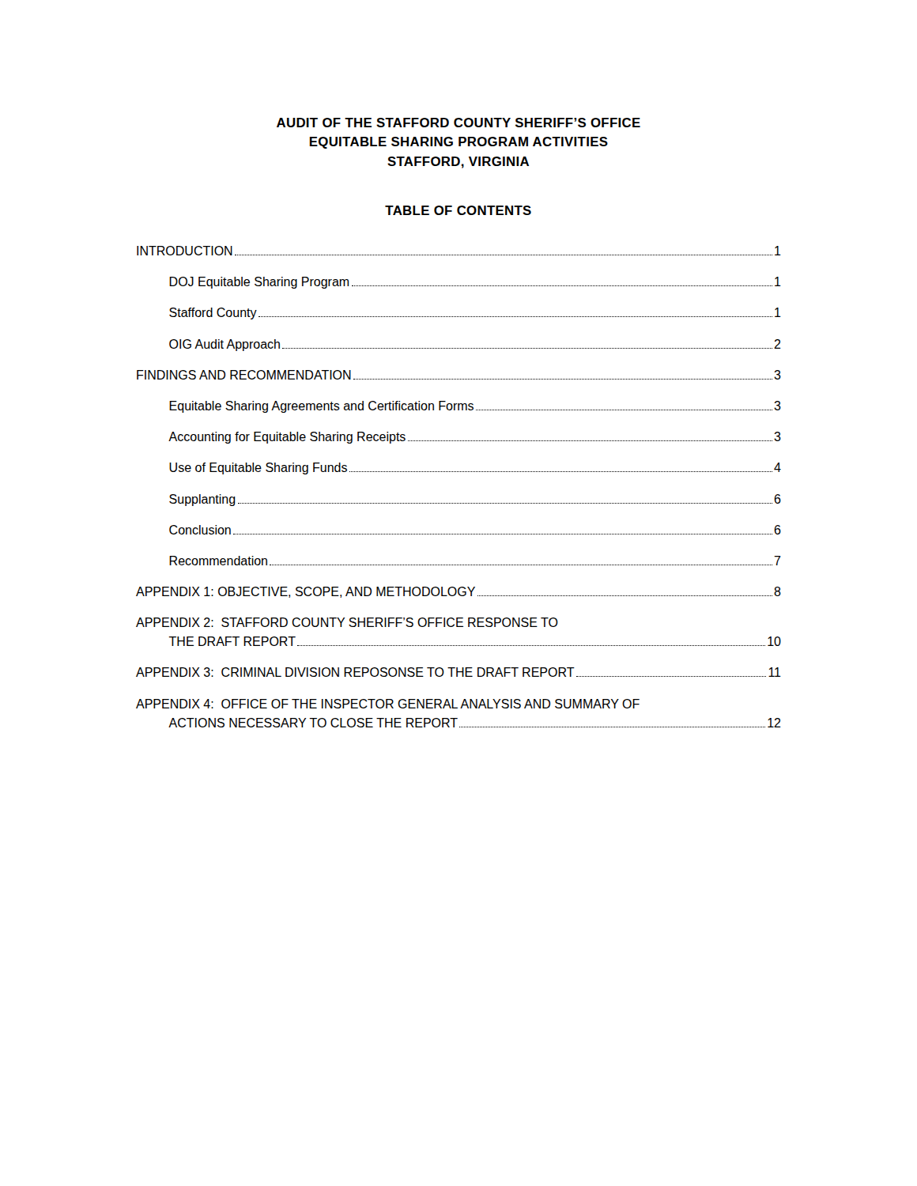AUDIT OF THE STAFFORD COUNTY SHERIFF’S OFFICE
EQUITABLE SHARING PROGRAM ACTIVITIES
STAFFORD, VIRGINIA
TABLE OF CONTENTS
INTRODUCTION 1
DOJ Equitable Sharing Program 1
Stafford County 1
OIG Audit Approach 2
FINDINGS AND RECOMMENDATION 3
Equitable Sharing Agreements and Certification Forms 3
Accounting for Equitable Sharing Receipts 3
Use of Equitable Sharing Funds 4
Supplanting 6
Conclusion 6
Recommendation 7
APPENDIX 1: OBJECTIVE, SCOPE, AND METHODOLOGY 8
APPENDIX 2: STAFFORD COUNTY SHERIFF’S OFFICE RESPONSE TO
THE DRAFT REPORT 10
APPENDIX 3: CRIMINAL DIVISION REPOSONSE TO THE DRAFT REPORT 11
APPENDIX 4: OFFICE OF THE INSPECTOR GENERAL ANALYSIS AND SUMMARY OF
ACTIONS NECESSARY TO CLOSE THE REPORT 12